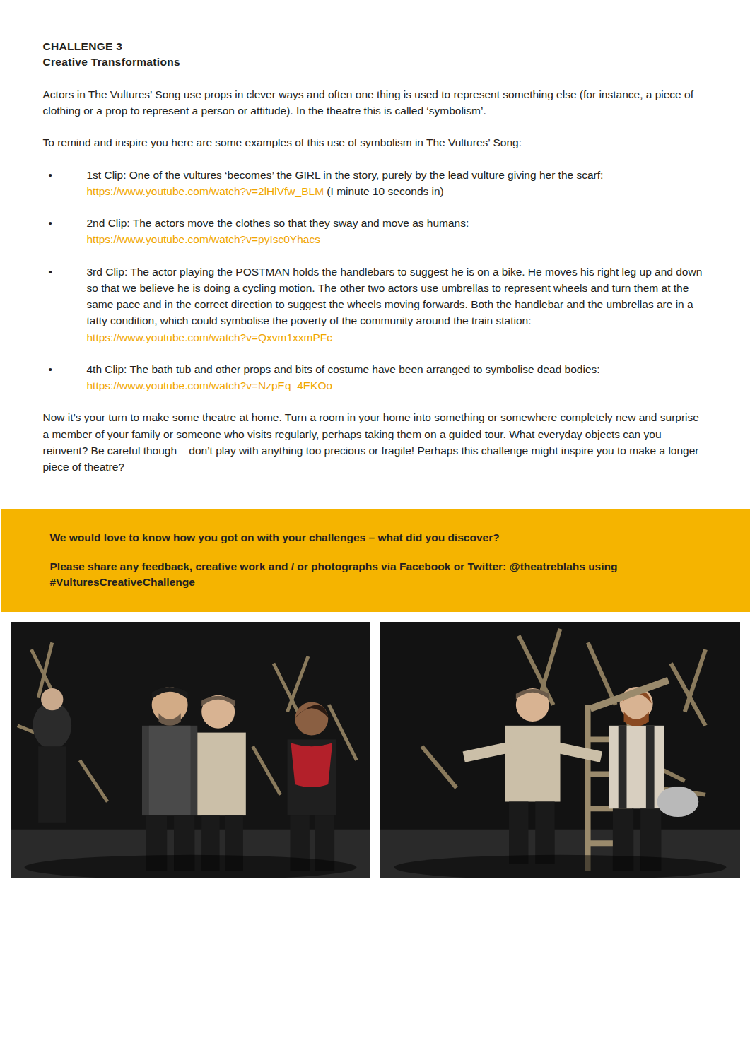CHALLENGE 3Creative Transformations
Actors in The Vultures’ Song use props in clever ways and often one thing is used to represent something else (for instance, a piece of clothing or a prop to represent a person or attitude). In the theatre this is called ‘symbolism’.
To remind and inspire you here are some examples of this use of symbolism in The Vultures’ Song:
1st Clip: One of the vultures ‘becomes’ the GIRL in the story, purely by the lead vulture giving her the scarf:
https://www.youtube.com/watch?v=2lHlVfw_BLM (I minute 10 seconds in)
2nd Clip: The actors move the clothes so that they sway and move as humans:
https://www.youtube.com/watch?v=pyIsc0Yhacs
3rd Clip: The actor playing the POSTMAN holds the handlebars to suggest he is on a bike. He moves his right leg up and down so that we believe he is doing a cycling motion. The other two actors use umbrellas to represent wheels and turn them at the same pace and in the correct direction to suggest the wheels moving forwards. Both the handlebar and the umbrellas are in a tatty condition, which could symbolise the poverty of the community around the train station:
https://www.youtube.com/watch?v=Qxvm1xxmPFc
4th Clip: The bath tub and other props and bits of costume have been arranged to symbolise dead bodies:
https://www.youtube.com/watch?v=NzpEq_4EKOo
Now it’s your turn to make some theatre at home. Turn a room in your home into something or somewhere completely new and surprise a member of your family or someone who visits regularly, perhaps taking them on a guided tour. What everyday objects can you reinvent? Be careful though – don’t play with anything too precious or fragile! Perhaps this challenge might inspire you to make a longer piece of theatre?
We would love to know how you got on with your challenges – what did you discover?
Please share any feedback, creative work and / or photographs via Facebook or Twitter: @theatreblahs using #VulturesCreativeChallenge